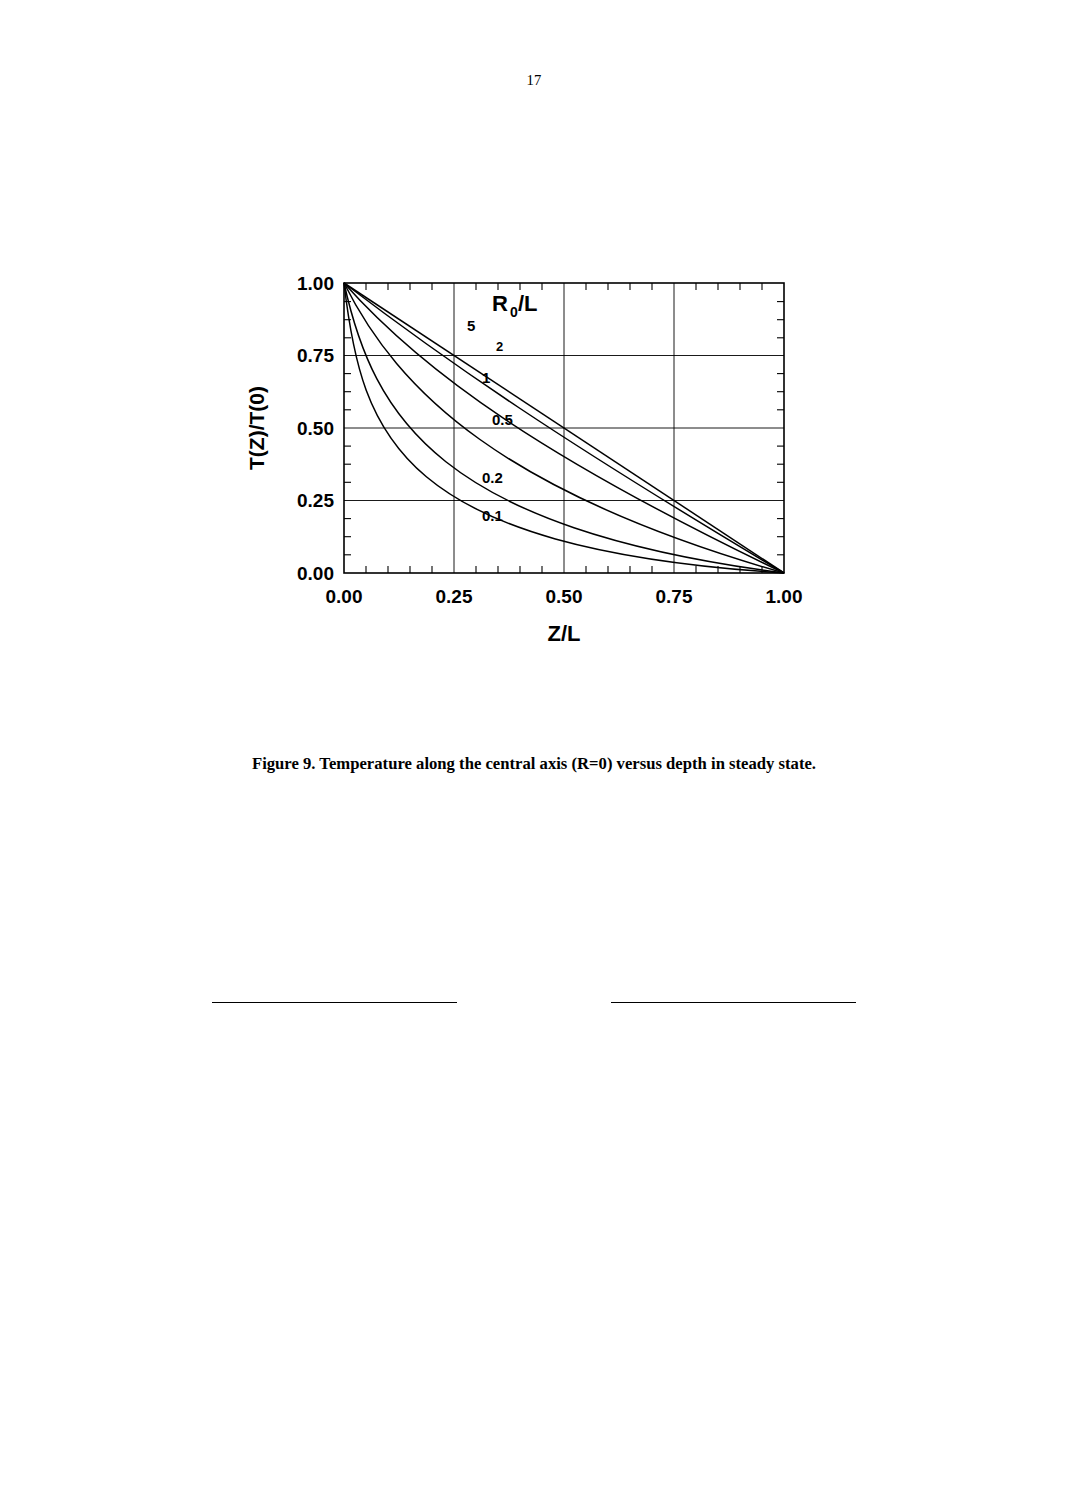17
5 2 1 0.5 0.2 0.1 R 0 /L 1.00 0.75 0.50 0.25 0.00 0.00 0.25 0.50 0.75 1.00 Z/L T(Z)/T(0)
Figure 9. Temperature along the central axis (R=0) versus depth in steady state.